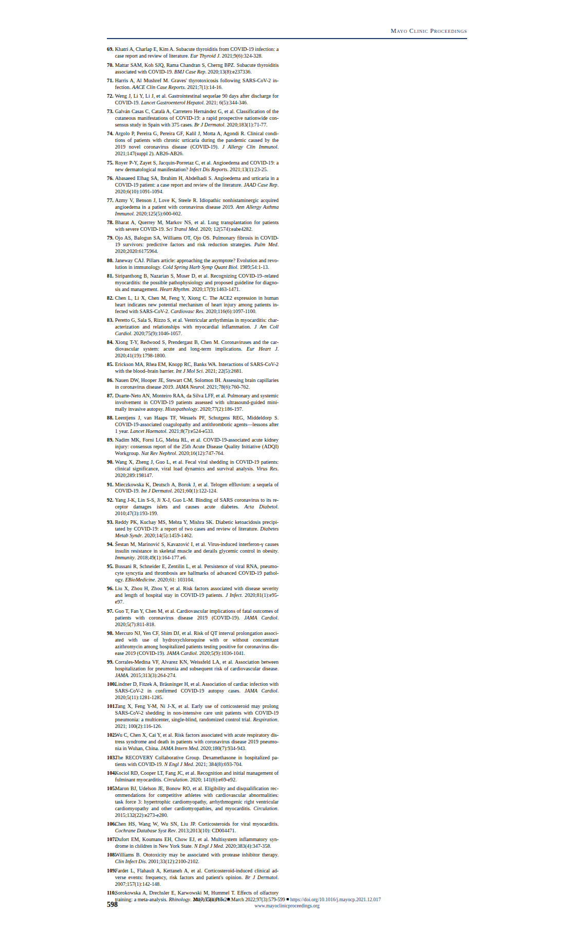Mayo Clinic Proceedings
69. Khatri A, Charlap E, Kim A. Subacute thyroiditis from COVID-19 infection: a case report and review of literature. Eur Thyroid J. 2021;9(6):324-328.
70. Mattar SAM, Koh SJQ, Rama Chandran S, Cherng BPZ. Subacute thyroiditis associated with COVID-19. BMJ Case Rep. 2020;13(8):e237336.
71. Harris A, Al Mushref M. Graves' thyrotoxicosis following SARS-CoV-2 infection. AACE Clin Case Reports. 2021;7(1):14-16.
72. Weng J, Li Y, Li J, et al. Gastrointestinal sequelae 90 days after discharge for COVID-19. Lancet Gastroenterol Hepatol. 2021; 6(5):344-346.
73. Galván Casas C, Català A, Carretero Hernández G, et al. Classification of the cutaneous manifestations of COVID-19: a rapid prospective nationwide consensus study in Spain with 375 cases. Br J Dermatol. 2020;183(1):71-77.
74. Argolo P, Pereira G, Pereira GF, Kalil J, Motta A, Agondi R. Clinical conditions of patients with chronic urticaria during the pandemic caused by the 2019 novel coronavirus disease (COVID-19). J Allergy Clin Immunol. 2021;147(suppl 2). AB26-AB26.
75. Royer P-Y, Zayet S, Jacquin-Porretaz C, et al. Angioedema and COVID-19: a new dermatological manifestation? Infect Dis Reports. 2021;13(1):23-25.
76. Abasaeed Elhag SA, Ibrahim H, Abdelhadi S. Angioedema and urticaria in a COVID-19 patient: a case report and review of the literature. JAAD Case Rep. 2020;6(10):1091-1094.
77. Azmy V, Benson J, Love K, Steele R. Idiopathic nonhistaminergic acquired angioedema in a patient with coronavirus disease 2019. Ann Allergy Asthma Immunol. 2020;125(5):600-602.
78. Bharat A, Querrey M, Markov NS, et al. Lung transplantation for patients with severe COVID-19. Sci Transl Med. 2020; 12(574):eabe4282.
79. Ojo AS, Balogun SA, Williams OT, Ojo OS. Pulmonary fibrosis in COVID-19 survivors: predictive factors and risk reduction strategies. Pulm Med. 2020;2020:6175964.
80. Janeway CAJ. Pillars article: approaching the asymptote? Evolution and revolution in immunology. Cold Spring Harb Symp Quant Biol. 1989;54:1-13.
81. Siripanthong B, Nazarian S, Muser D, et al. Recognizing COVID-19–related myocarditis: the possible pathophysiology and proposed guideline for diagnosis and management. Heart Rhythm. 2020;17(9):1463-1471.
82. Chen L, Li X, Chen M, Feng Y, Xiong C. The ACE2 expression in human heart indicates new potential mechanism of heart injury among patients infected with SARS-CoV-2. Cardiovasc Res. 2020;116(6):1097-1100.
83. Peretto G, Sala S, Rizzo S, et al. Ventricular arrhythmias in myocarditis: characterization and relationships with myocardial inflammation. J Am Coll Cardiol. 2020;75(9):1046-1057.
84. Xiong T-Y, Redwood S, Prendergast B, Chen M. Coronaviruses and the cardiovascular system: acute and long-term implications. Eur Heart J. 2020;41(19):1798-1800.
85. Erickson MA, Rhea EM, Knopp RC, Banks WA. Interactions of SARS-CoV-2 with the blood–brain barrier. Int J Mol Sci. 2021; 22(5):2681.
86. Nauen DW, Hooper JE, Stewart CM, Solomon IH. Assessing brain capillaries in coronavirus disease 2019. JAMA Neurol. 2021;78(6):760-762.
87. Duarte-Neto AN, Monteiro RAA, da Silva LFF, et al. Pulmonary and systemic involvement in COVID-19 patients assessed with ultrasound-guided minimally invasive autopsy. Histopathology. 2020;77(2):186-197.
88. Leentjens J, van Haaps TF, Wessels PF, Schutgens REG, Middeldorp S. COVID-19-associated coagulopathy and antithrombotic agents—lessons after 1 year. Lancet Haematol. 2021;8(7):e524-e533.
89. Nadim MK, Forni LG, Mehta RL, et al. COVID-19-associated acute kidney injury: consensus report of the 25th Acute Disease Quality Initiative (ADQI) Workgroup. Nat Rev Nephrol. 2020;16(12):747-764.
90. Wang X, Zheng J, Guo L, et al. Fecal viral shedding in COVID-19 patients: clinical significance, viral load dynamics and survival analysis. Virus Res. 2020;289:198147.
91. Mieczkowska K, Deutsch A, Borok J, et al. Telogen effluvium: a sequela of COVID-19. Int J Dermatol. 2021;60(1):122-124.
92. Yang J-K, Lin S-S, Ji X-J, Guo L-M. Binding of SARS coronavirus to its receptor damages islets and causes acute diabetes. Acta Diabetol. 2010;47(3):193-199.
93. Reddy PK, Kuchay MS, Mehta Y, Mishra SK. Diabetic ketoacidosis precipitated by COVID-19: a report of two cases and review of literature. Diabetes Metab Syndr. 2020;14(5):1459-1462.
94. Šestan M, Marinović S, Kavazović I, et al. Virus-induced interferon-γ causes insulin resistance in skeletal muscle and derails glycemic control in obesity. Immunity. 2018;49(1):164-177.e6.
95. Bussani R, Schneider E, Zentilin L, et al. Persistence of viral RNA, pneumocyte syncytia and thrombosis are hallmarks of advanced COVID-19 pathology. EBioMedicine. 2020;61: 103104.
96. Liu X, Zhou H, Zhou Y, et al. Risk factors associated with disease severity and length of hospital stay in COVID-19 patients. J Infect. 2020;81(1):e95-e97.
97. Guo T, Fan Y, Chen M, et al. Cardiovascular implications of fatal outcomes of patients with coronavirus disease 2019 (COVID-19). JAMA Cardiol. 2020;5(7):811-818.
98. Mercuro NJ, Yen CF, Shim DJ, et al. Risk of QT interval prolongation associated with use of hydroxychloroquine with or without concomitant azithromycin among hospitalized patients testing positive for coronavirus disease 2019 (COVID-19). JAMA Cardiol. 2020;5(9):1036-1041.
99. Corrales-Medina VF, Alvarez KN, Weissfeld LA, et al. Association between hospitalization for pneumonia and subsequent risk of cardiovascular disease. JAMA. 2015;313(3):264-274.
100. Lindner D, Fitzek A, Bräuninger H, et al. Association of cardiac infection with SARS-CoV-2 in confirmed COVID-19 autopsy cases. JAMA Cardiol. 2020;5(11):1281-1285.
101. Tang X, Feng Y-M, Ni J-X, et al. Early use of corticosteroid may prolong SARS-CoV-2 shedding in non-intensive care unit patients with COVID-19 pneumonia: a multicenter, single-blind, randomized control trial. Respiration. 2021; 100(2):116-126.
102. Wu C, Chen X, Cai Y, et al. Risk factors associated with acute respiratory distress syndrome and death in patients with coronavirus disease 2019 pneumonia in Wuhan, China. JAMA Intern Med. 2020;180(7):934-943.
103. The RECOVERY Collaborative Group. Dexamethasone in hospitalized patients with COVID-19. N Engl J Med. 2021; 384(8):693-704.
104. Kociol RD, Cooper LT, Fang JC, et al. Recognition and initial management of fulminant myocarditis. Circulation. 2020; 141(6):e69-e92.
105. Maron BJ, Udelson JE, Bonow RO, et al. Eligibility and disqualification recommendations for competitive athletes with cardiovascular abnormalities: task force 3: hypertrophic cardiomyopathy, arrhythmogenic right ventricular cardiomyopathy and other cardiomyopathies, and myocarditis. Circulation. 2015;132(22):e273-e280.
106. Chen HS, Wang W, Wu SN, Liu JP. Corticosteroids for viral myocarditis. Cochrane Database Syst Rev. 2013;2013(10): CD004471.
107. Dufort EM, Koumans EH, Chow EJ, et al. Multisystem inflammatory syndrome in children in New York State. N Engl J Med. 2020;383(4):347-358.
108. Williams B. Ototoxicity may be associated with protease inhibitor therapy. Clin Infect Dis. 2001;33(12):2100-2102.
109. Fardet L, Flahault A, Kettaneh A, et al. Corticosteroid-induced clinical adverse events: frequency, risk factors and patient's opinion. Br J Dermatol. 2007;157(1):142-148.
110. Sorokowska A, Drechsler E, Karwowski M, Hummel T. Effects of olfactory training: a meta-analysis. Rhinology. 2017;55(1):17-26.
598
Mayo Clin Proc. ■ March 2022;97(3):579-599 ■ https://doi.org/10.1016/j.mayocp.2021.12.017
www.mayoclinicproceedings.org